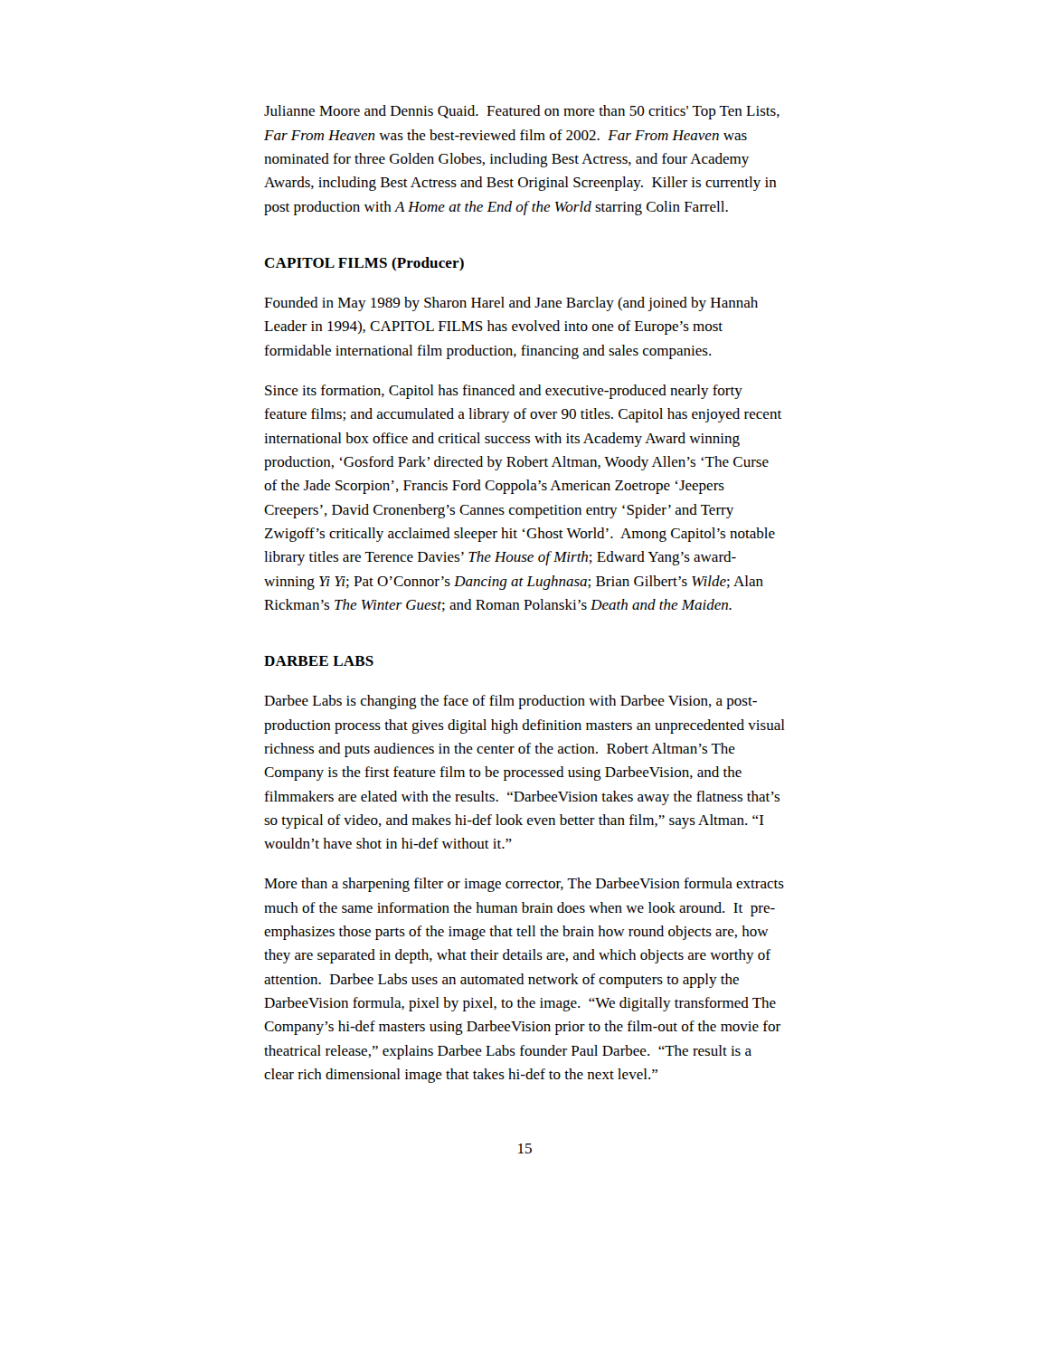Julianne Moore and Dennis Quaid. Featured on more than 50 critics' Top Ten Lists, Far From Heaven was the best-reviewed film of 2002. Far From Heaven was nominated for three Golden Globes, including Best Actress, and four Academy Awards, including Best Actress and Best Original Screenplay. Killer is currently in post production with A Home at the End of the World starring Colin Farrell.
CAPITOL FILMS (Producer)
Founded in May 1989 by Sharon Harel and Jane Barclay (and joined by Hannah Leader in 1994), CAPITOL FILMS has evolved into one of Europe’s most formidable international film production, financing and sales companies.
Since its formation, Capitol has financed and executive-produced nearly forty feature films; and accumulated a library of over 90 titles. Capitol has enjoyed recent international box office and critical success with its Academy Award winning production, ‘Gosford Park’ directed by Robert Altman, Woody Allen’s ‘The Curse of the Jade Scorpion’, Francis Ford Coppola’s American Zoetrope ‘Jeepers Creepers’, David Cronenberg’s Cannes competition entry ‘Spider’ and Terry Zwigoff’s critically acclaimed sleeper hit ‘Ghost World’. Among Capitol’s notable library titles are Terence Davies’ The House of Mirth; Edward Yang’s award-winning Yi Yi; Pat O’Connor’s Dancing at Lughnasa; Brian Gilbert’s Wilde; Alan Rickman’s The Winter Guest; and Roman Polanski’s Death and the Maiden.
DARBEE LABS
Darbee Labs is changing the face of film production with Darbee Vision, a post-production process that gives digital high definition masters an unprecedented visual richness and puts audiences in the center of the action. Robert Altman’s The Company is the first feature film to be processed using DarbeeVision, and the filmmakers are elated with the results. “DarbeeVision takes away the flatness that’s so typical of video, and makes hi-def look even better than film,” says Altman. “I wouldn’t have shot in hi-def without it.”
More than a sharpening filter or image corrector, The DarbeeVision formula extracts much of the same information the human brain does when we look around. It pre-emphasizes those parts of the image that tell the brain how round objects are, how they are separated in depth, what their details are, and which objects are worthy of attention. Darbee Labs uses an automated network of computers to apply the DarbeeVision formula, pixel by pixel, to the image. “We digitally transformed The Company’s hi-def masters using DarbeeVision prior to the film-out of the movie for theatrical release,” explains Darbee Labs founder Paul Darbee. “The result is a clear rich dimensional image that takes hi-def to the next level.”
15